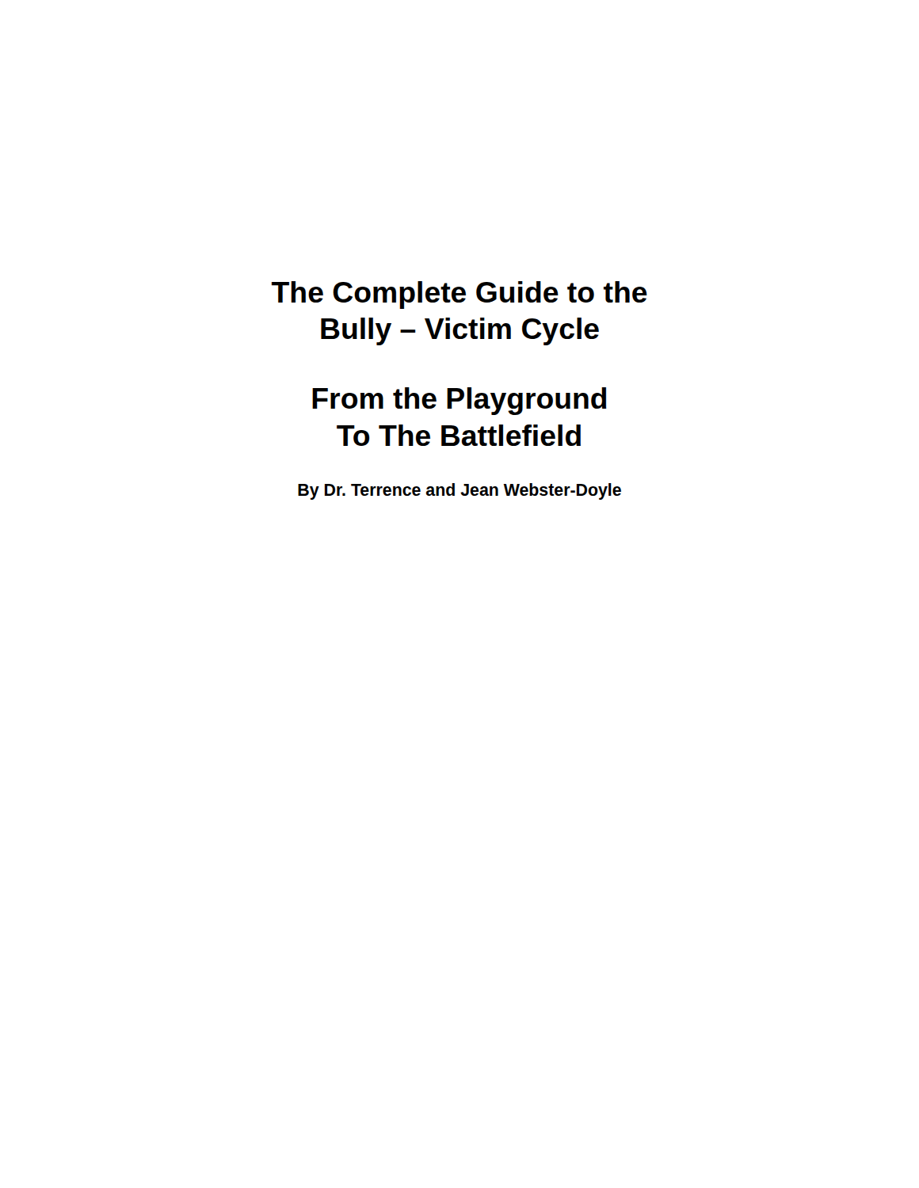The Complete Guide to the
Bully – Victim Cycle
From the Playground
To The Battlefield
By Dr. Terrence and Jean Webster-Doyle